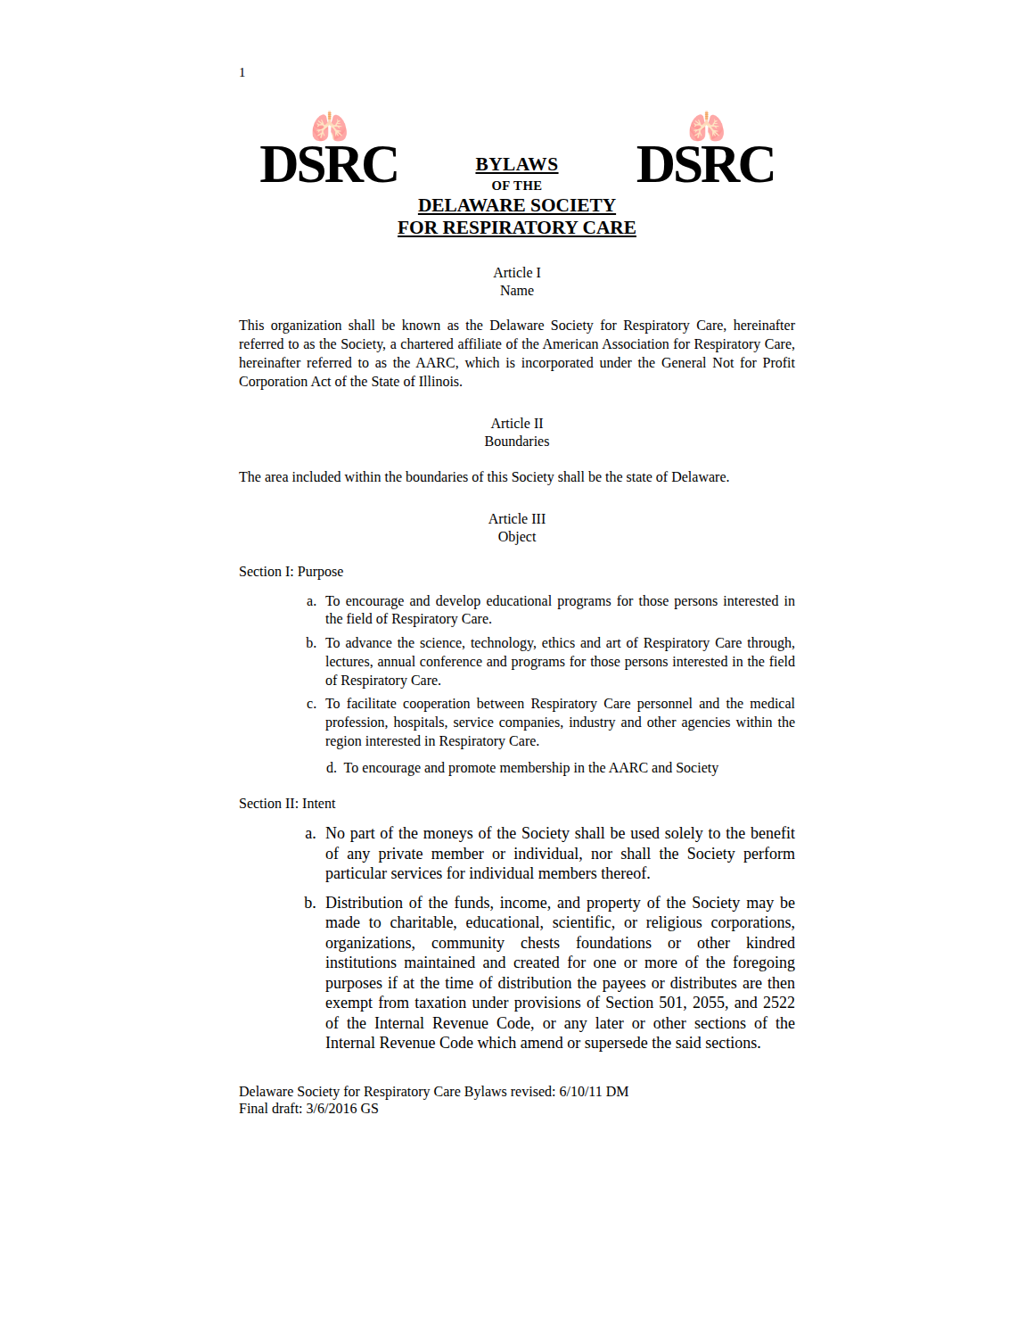1
🫁 DSRC
🫁 DSRC
BYLAWS
OF THE
DELAWARE SOCIETY
FOR RESPIRATORY CARE
Article I
Name
This organization shall be known as the Delaware Society for Respiratory Care, hereinafter referred to as the Society, a chartered affiliate of the American Association for Respiratory Care, hereinafter referred to as the AARC, which is incorporated under the General Not for Profit Corporation Act of the State of Illinois.
Article II
Boundaries
The area included within the boundaries of this Society shall be the state of Delaware.
Article III
Object
Section I: Purpose
To encourage and develop educational programs for those persons interested in the field of Respiratory Care.
To advance the science, technology, ethics and art of Respiratory Care through, lectures, annual conference and programs for those persons interested in the field of Respiratory Care.
To facilitate cooperation between Respiratory Care personnel and the medical profession, hospitals, service companies, industry and other agencies within the region interested in Respiratory Care.
d. To encourage and promote membership in the AARC and Society
Section II: Intent
No part of the moneys of the Society shall be used solely to the benefit of any private member or individual, nor shall the Society perform particular services for individual members thereof.
Distribution of the funds, income, and property of the Society may be made to charitable, educational, scientific, or religious corporations, organizations, community chests foundations or other kindred institutions maintained and created for one or more of the foregoing purposes if at the time of distribution the payees or distributes are then exempt from taxation under provisions of Section 501, 2055, and 2522 of the Internal Revenue Code, or any later or other sections of the Internal Revenue Code which amend or supersede the said sections.
Delaware Society for Respiratory Care Bylaws revised: 6/10/11 DM
Final draft: 3/6/2016 GS